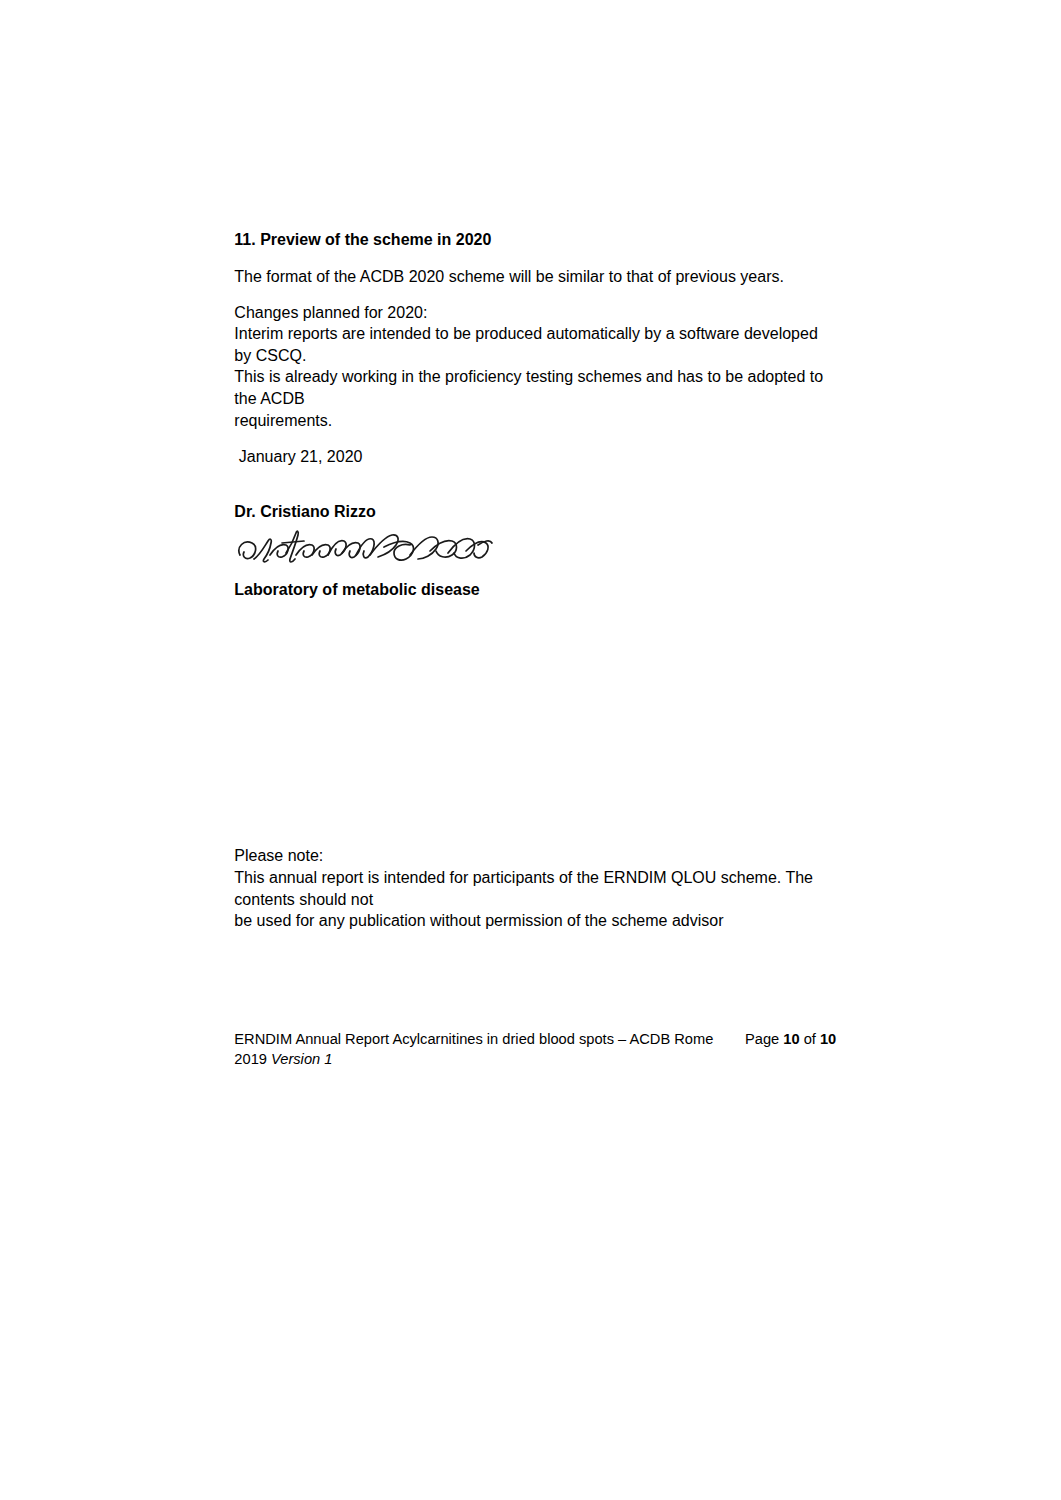11. Preview of the scheme in 2020
The format of the ACDB 2020 scheme will be similar to that of previous years.
Changes planned for 2020:
Interim reports are intended to be produced automatically by a software developed by CSCQ.
This is already working in the proficiency testing schemes and has to be adopted to the ACDB
requirements.
January 21, 2020
Dr. Cristiano Rizzo
Laboratory of metabolic disease
Please note:
This annual report is intended for participants of the ERNDIM QLOU scheme. The contents should not
be used for any publication without permission of the scheme advisor
ERNDIM Annual Report Acylcarnitines in dried blood spots – ACDB Rome 2019 Version 1 Page 10 of 10